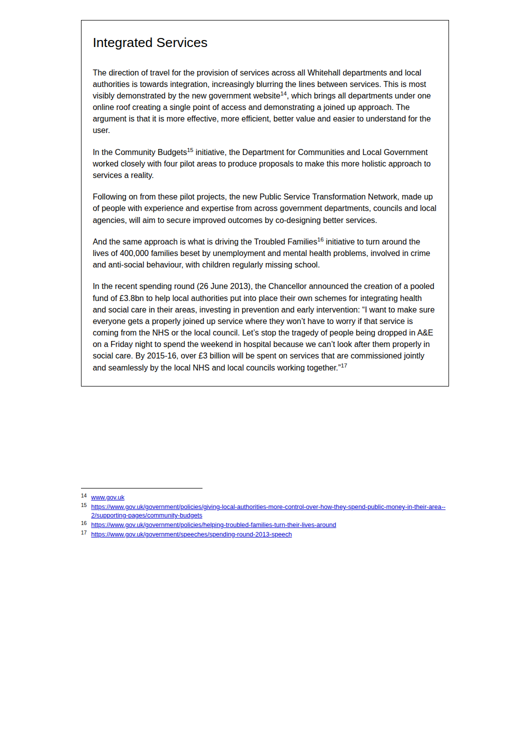Integrated Services
The direction of travel for the provision of services across all Whitehall departments and local authorities is towards integration, increasingly blurring the lines between services. This is most visibly demonstrated by the new government website14, which brings all departments under one online roof creating a single point of access and demonstrating a joined up approach. The argument is that it is more effective, more efficient, better value and easier to understand for the user.
In the Community Budgets15 initiative, the Department for Communities and Local Government worked closely with four pilot areas to produce proposals to make this more holistic approach to services a reality.
Following on from these pilot projects, the new Public Service Transformation Network, made up of people with experience and expertise from across government departments, councils and local agencies, will aim to secure improved outcomes by co-designing better services.
And the same approach is what is driving the Troubled Families16 initiative to turn around the lives of 400,000 families beset by unemployment and mental health problems, involved in crime and anti-social behaviour, with children regularly missing school.
In the recent spending round (26 June 2013), the Chancellor announced the creation of a pooled fund of £3.8bn to help local authorities put into place their own schemes for integrating health and social care in their areas, investing in prevention and early intervention: “I want to make sure everyone gets a properly joined up service where they won’t have to worry if that service is coming from the NHS or the local council. Let’s stop the tragedy of people being dropped in A&E on a Friday night to spend the weekend in hospital because we can’t look after them properly in social care. By 2015-16, over £3 billion will be spent on services that are commissioned jointly and seamlessly by the local NHS and local councils working together.”17
14 www.gov.uk
15 https://www.gov.uk/government/policies/giving-local-authorities-more-control-over-how-they-spend-public-money-in-their-area--2/supporting-pages/community-budgets
16 https://www.gov.uk/government/policies/helping-troubled-families-turn-their-lives-around
17 https://www.gov.uk/government/speeches/spending-round-2013-speech